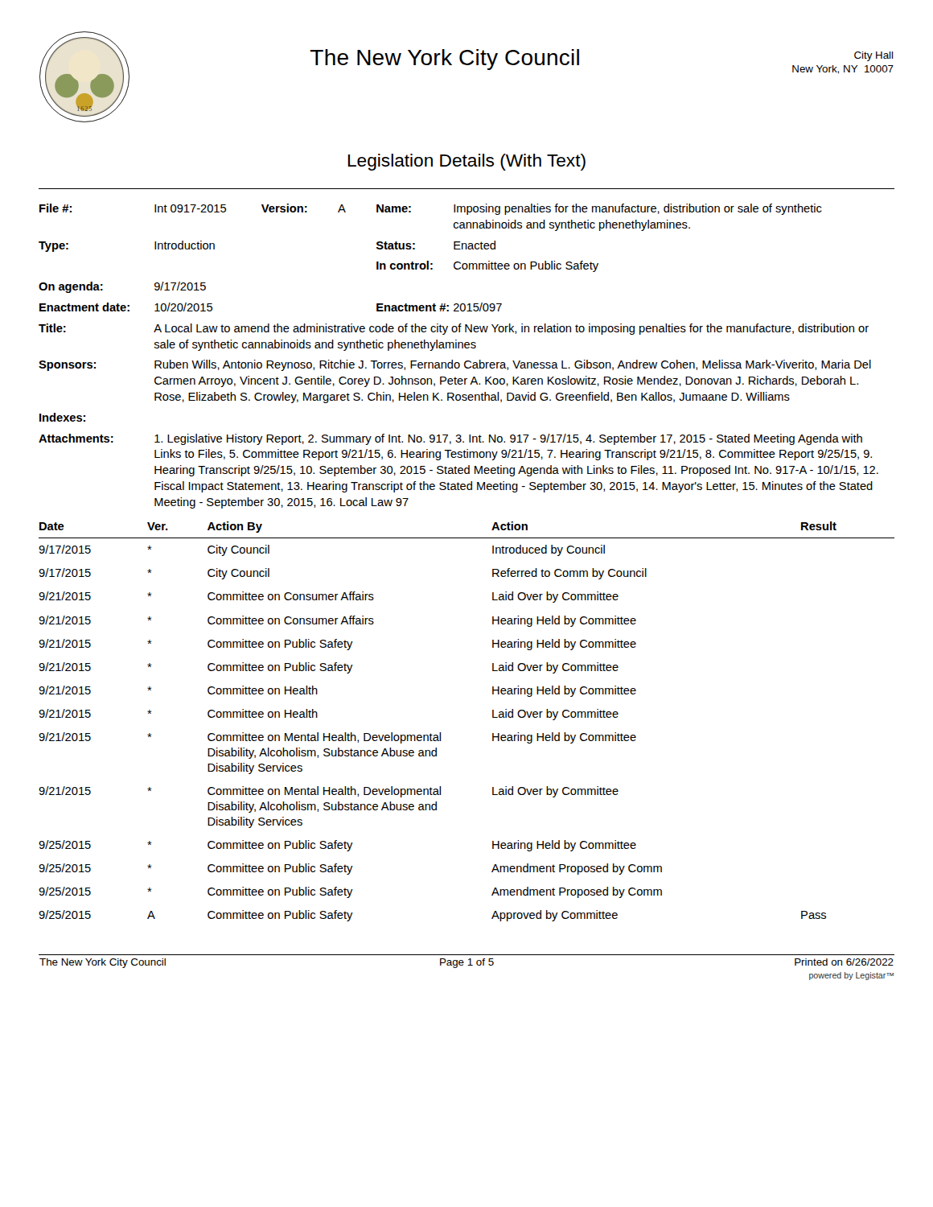| | The New York City Council | City Hall New York, NY 10007 |
Legislation Details (With Text)
| File #: | Int 0917-2015 | Version: | A | Name: | Imposing penalties for the manufacture, distribution or sale of synthetic cannabinoids and synthetic phenethylamines. |
| Type: | Introduction | Status: | Enacted |
| | | In control: | Committee on Public Safety |
| On agenda: | 9/17/2015 |
| Enactment date: | 10/20/2015 | Enactment #: | 2015/097 |
| Title: | A Local Law to amend the administrative code of the city of New York, in relation to imposing penalties for the manufacture, distribution or sale of synthetic cannabinoids and synthetic phenethylamines |
| Sponsors: | Ruben Wills, Antonio Reynoso, Ritchie J. Torres, Fernando Cabrera, Vanessa L. Gibson, Andrew Cohen, Melissa Mark-Viverito, Maria Del Carmen Arroyo, Vincent J. Gentile, Corey D. Johnson, Peter A. Koo, Karen Koslowitz, Rosie Mendez, Donovan J. Richards, Deborah L. Rose, Elizabeth S. Crowley, Margaret S. Chin, Helen K. Rosenthal, David G. Greenfield, Ben Kallos, Jumaane D. Williams |
| Indexes: | |
| Attachments: | 1. Legislative History Report, 2. Summary of Int. No. 917, 3. Int. No. 917 - 9/17/15, 4. September 17, 2015 - Stated Meeting Agenda with Links to Files, 5. Committee Report 9/21/15, 6. Hearing Testimony 9/21/15, 7. Hearing Transcript 9/21/15, 8. Committee Report 9/25/15, 9. Hearing Transcript 9/25/15, 10. September 30, 2015 - Stated Meeting Agenda with Links to Files, 11. Proposed Int. No. 917-A - 10/1/15, 12. Fiscal Impact Statement, 13. Hearing Transcript of the Stated Meeting - September 30, 2015, 14. Mayor's Letter, 15. Minutes of the Stated Meeting - September 30, 2015, 16. Local Law 97 |
| Date | Ver. | Action By | Action | Result |
| --- | --- | --- | --- | --- |
| 9/17/2015 | * | City Council | Introduced by Council | |
| 9/17/2015 | * | City Council | Referred to Comm by Council | |
| 9/21/2015 | * | Committee on Consumer Affairs | Laid Over by Committee | |
| 9/21/2015 | * | Committee on Consumer Affairs | Hearing Held by Committee | |
| 9/21/2015 | * | Committee on Public Safety | Hearing Held by Committee | |
| 9/21/2015 | * | Committee on Public Safety | Laid Over by Committee | |
| 9/21/2015 | * | Committee on Health | Hearing Held by Committee | |
| 9/21/2015 | * | Committee on Health | Laid Over by Committee | |
| 9/21/2015 | * | Committee on Mental Health, Developmental Disability, Alcoholism, Substance Abuse and Disability Services | Hearing Held by Committee | |
| 9/21/2015 | * | Committee on Mental Health, Developmental Disability, Alcoholism, Substance Abuse and Disability Services | Laid Over by Committee | |
| 9/25/2015 | * | Committee on Public Safety | Hearing Held by Committee | |
| 9/25/2015 | * | Committee on Public Safety | Amendment Proposed by Comm | |
| 9/25/2015 | * | Committee on Public Safety | Amendment Proposed by Comm | |
| 9/25/2015 | A | Committee on Public Safety | Approved by Committee | Pass |
| The New York City Council | Page 1 of 5 | Printed on 6/26/2022 |
powered by Legistar™